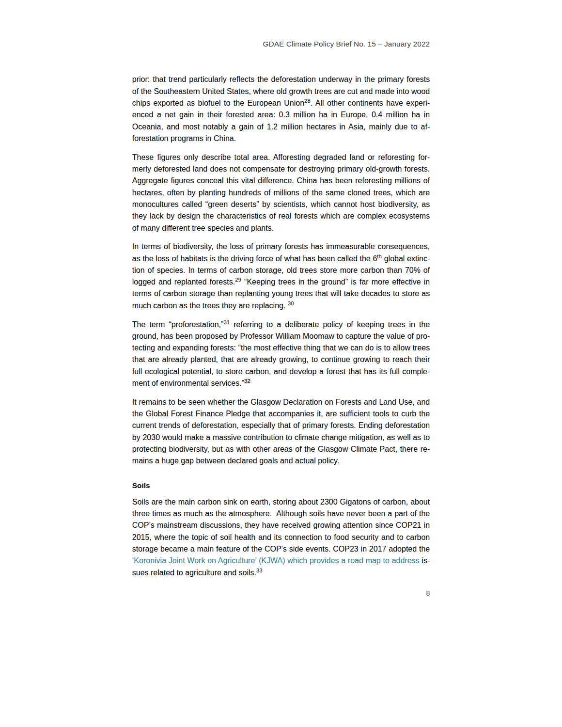GDAE Climate Policy Brief No. 15 – January 2022
prior: that trend particularly reflects the deforestation underway in the primary forests of the Southeastern United States, where old growth trees are cut and made into wood chips exported as biofuel to the European Union28. All other continents have experienced a net gain in their forested area: 0.3 million ha in Europe, 0.4 million ha in Oceania, and most notably a gain of 1.2 million hectares in Asia, mainly due to afforestation programs in China.
These figures only describe total area. Afforesting degraded land or reforesting formerly deforested land does not compensate for destroying primary old-growth forests. Aggregate figures conceal this vital difference. China has been reforesting millions of hectares, often by planting hundreds of millions of the same cloned trees, which are monocultures called “green deserts” by scientists, which cannot host biodiversity, as they lack by design the characteristics of real forests which are complex ecosystems of many different tree species and plants.
In terms of biodiversity, the loss of primary forests has immeasurable consequences, as the loss of habitats is the driving force of what has been called the 6th global extinction of species. In terms of carbon storage, old trees store more carbon than 70% of logged and replanted forests.29 “Keeping trees in the ground” is far more effective in terms of carbon storage than replanting young trees that will take decades to store as much carbon as the trees they are replacing. 30
The term “proforestation,”31 referring to a deliberate policy of keeping trees in the ground, has been proposed by Professor William Moomaw to capture the value of protecting and expanding forests: “the most effective thing that we can do is to allow trees that are already planted, that are already growing, to continue growing to reach their full ecological potential, to store carbon, and develop a forest that has its full complement of environmental services.”32
It remains to be seen whether the Glasgow Declaration on Forests and Land Use, and the Global Forest Finance Pledge that accompanies it, are sufficient tools to curb the current trends of deforestation, especially that of primary forests. Ending deforestation by 2030 would make a massive contribution to climate change mitigation, as well as to protecting biodiversity, but as with other areas of the Glasgow Climate Pact, there remains a huge gap between declared goals and actual policy.
Soils
Soils are the main carbon sink on earth, storing about 2300 Gigatons of carbon, about three times as much as the atmosphere. Although soils have never been a part of the COP’s mainstream discussions, they have received growing attention since COP21 in 2015, where the topic of soil health and its connection to food security and to carbon storage became a main feature of the COP’s side events. COP23 in 2017 adopted the ‘Koronivia Joint Work on Agriculture’ (KJWA) which provides a road map to address issues related to agriculture and soils.33
8